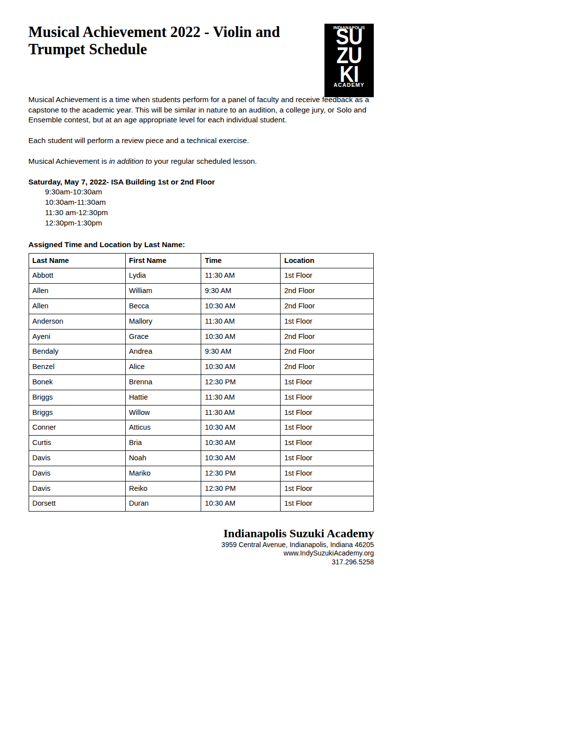INDIANAPOLIS SU ZU KI ACADEMY
Musical Achievement 2022 - Violin and Trumpet Schedule
Musical Achievement is a time when students perform for a panel of faculty and receive feedback as a capstone to the academic year. This will be similar in nature to an audition, a college jury, or Solo and Ensemble contest, but at an age appropriate level for each individual student.
Each student will perform a review piece and a technical exercise.
Musical Achievement is in addition to your regular scheduled lesson.
Saturday, May 7, 2022- ISA Building 1st or 2nd Floor
9:30am-10:30am
10:30am-11:30am
11:30 am-12:30pm
12:30pm-1:30pm
Assigned Time and Location by Last Name:
| Last Name | First Name | Time | Location |
| --- | --- | --- | --- |
| Abbott | Lydia | 11:30 AM | 1st Floor |
| Allen | William | 9:30 AM | 2nd Floor |
| Allen | Becca | 10:30 AM | 2nd Floor |
| Anderson | Mallory | 11:30 AM | 1st Floor |
| Ayeni | Grace | 10:30 AM | 2nd Floor |
| Bendaly | Andrea | 9:30 AM | 2nd Floor |
| Benzel | Alice | 10:30 AM | 2nd Floor |
| Bonek | Brenna | 12:30 PM | 1st Floor |
| Briggs | Hattie | 11:30 AM | 1st Floor |
| Briggs | Willow | 11:30 AM | 1st Floor |
| Conner | Atticus | 10:30 AM | 1st Floor |
| Curtis | Bria | 10:30 AM | 1st Floor |
| Davis | Noah | 10:30 AM | 1st Floor |
| Davis | Mariko | 12:30 PM | 1st Floor |
| Davis | Reiko | 12:30 PM | 1st Floor |
| Dorsett | Duran | 10:30 AM | 1st Floor |
Indianapolis Suzuki Academy
3959 Central Avenue, Indianapolis, Indiana 46205
www.IndySuzukiAcademy.org
317.296.5258